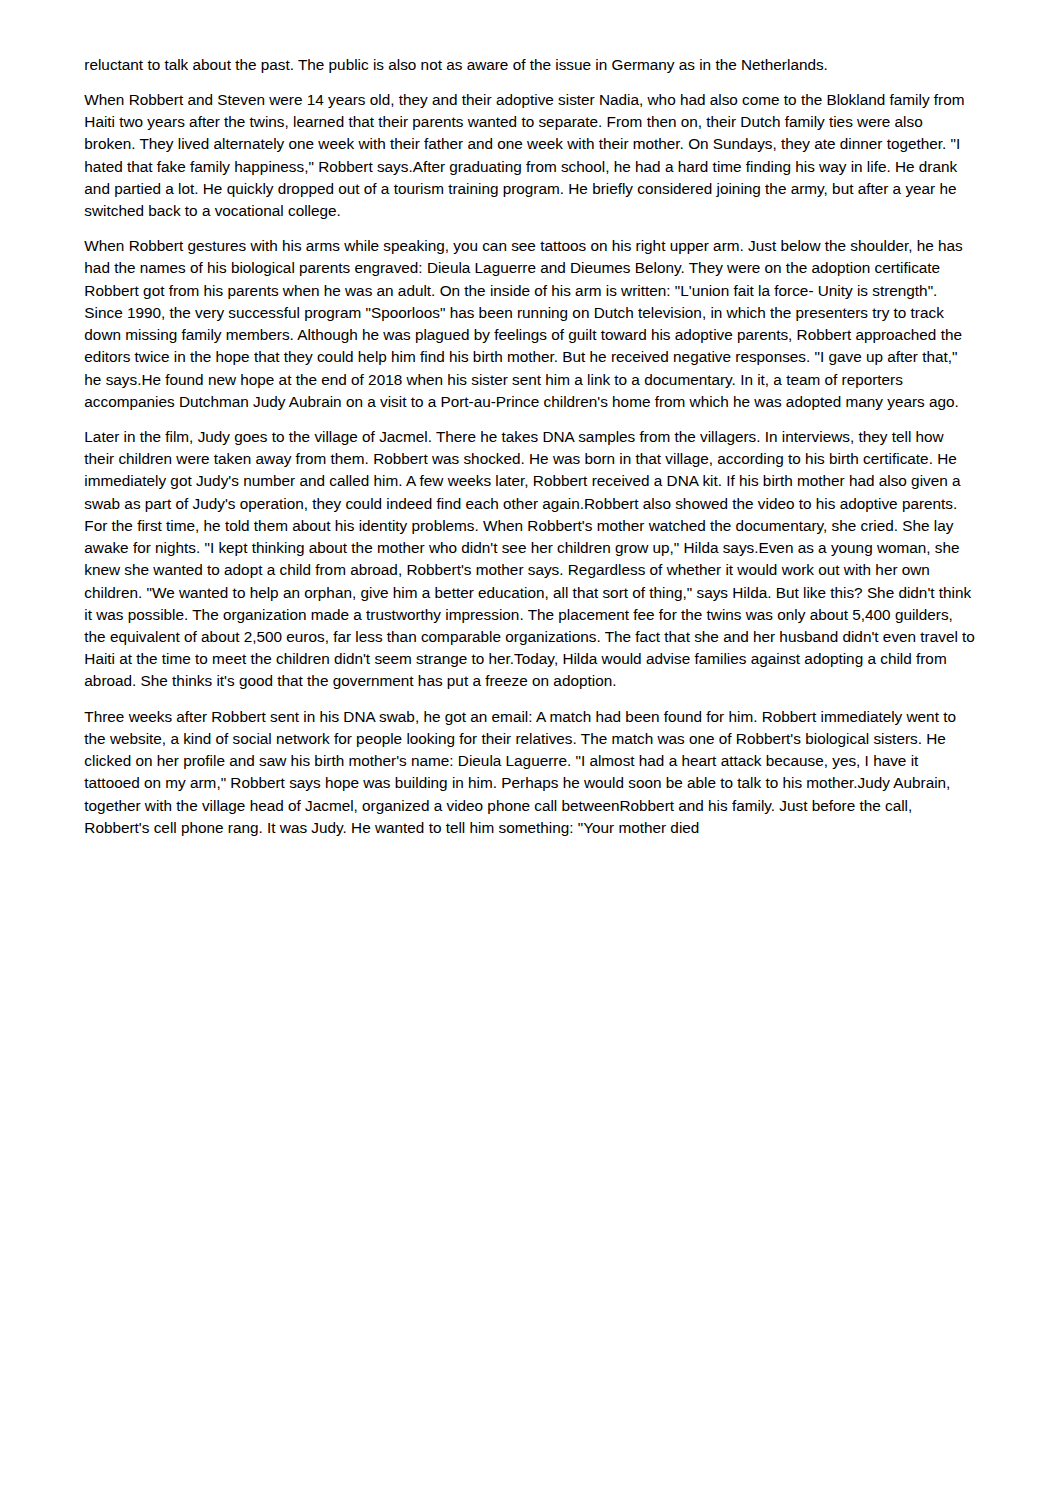reluctant to talk about the past. The public is also not as aware of the issue in Germany as in the Netherlands.
When Robbert and Steven were 14 years old, they and their adoptive sister Nadia, who had also come to the Blokland family from Haiti two years after the twins, learned that their parents wanted to separate. From then on, their Dutch family ties were also broken. They lived alternately one week with their father and one week with their mother. On Sundays, they ate dinner together. "I hated that fake family happiness," Robbert says.After graduating from school, he had a hard time finding his way in life. He drank and partied a lot. He quickly dropped out of a tourism training program. He briefly considered joining the army, but after a year he switched back to a vocational college.
When Robbert gestures with his arms while speaking, you can see tattoos on his right upper arm. Just below the shoulder, he has had the names of his biological parents engraved: Dieula Laguerre and Dieumes Belony. They were on the adoption certificate Robbert got from his parents when he was an adult. On the inside of his arm is written: "L'union fait la force- Unity is strength". Since 1990, the very successful program "Spoorloos" has been running on Dutch television, in which the presenters try to track down missing family members. Although he was plagued by feelings of guilt toward his adoptive parents, Robbert approached the editors twice in the hope that they could help him find his birth mother. But he received negative responses. "I gave up after that," he says.He found new hope at the end of 2018 when his sister sent him a link to a documentary. In it, a team of reporters accompanies Dutchman Judy Aubrain on a visit to a Port-au-Prince children's home from which he was adopted many years ago.
Later in the film, Judy goes to the village of Jacmel. There he takes DNA samples from the villagers. In interviews, they tell how their children were taken away from them. Robbert was shocked. He was born in that village, according to his birth certificate. He immediately got Judy's number and called him. A few weeks later, Robbert received a DNA kit. If his birth mother had also given a swab as part of Judy's operation, they could indeed find each other again.Robbert also showed the video to his adoptive parents. For the first time, he told them about his identity problems. When Robbert's mother watched the documentary, she cried. She lay awake for nights. "I kept thinking about the mother who didn't see her children grow up," Hilda says.Even as a young woman, she knew she wanted to adopt a child from abroad, Robbert's mother says. Regardless of whether it would work out with her own children. "We wanted to help an orphan, give him a better education, all that sort of thing," says Hilda. But like this? She didn't think it was possible. The organization made a trustworthy impression. The placement fee for the twins was only about 5,400 guilders, the equivalent of about 2,500 euros, far less than comparable organizations. The fact that she and her husband didn't even travel to Haiti at the time to meet the children didn't seem strange to her.Today, Hilda would advise families against adopting a child from abroad. She thinks it's good that the government has put a freeze on adoption.
Three weeks after Robbert sent in his DNA swab, he got an email: A match had been found for him. Robbert immediately went to the website, a kind of social network for people looking for their relatives. The match was one of Robbert's biological sisters. He clicked on her profile and saw his birth mother's name: Dieula Laguerre. "I almost had a heart attack because, yes, I have it tattooed on my arm," Robbert says hope was building in him. Perhaps he would soon be able to talk to his mother.Judy Aubrain, together with the village head of Jacmel, organized a video phone call betweenRobbert and his family. Just before the call, Robbert's cell phone rang. It was Judy. He wanted to tell him something: "Your mother died